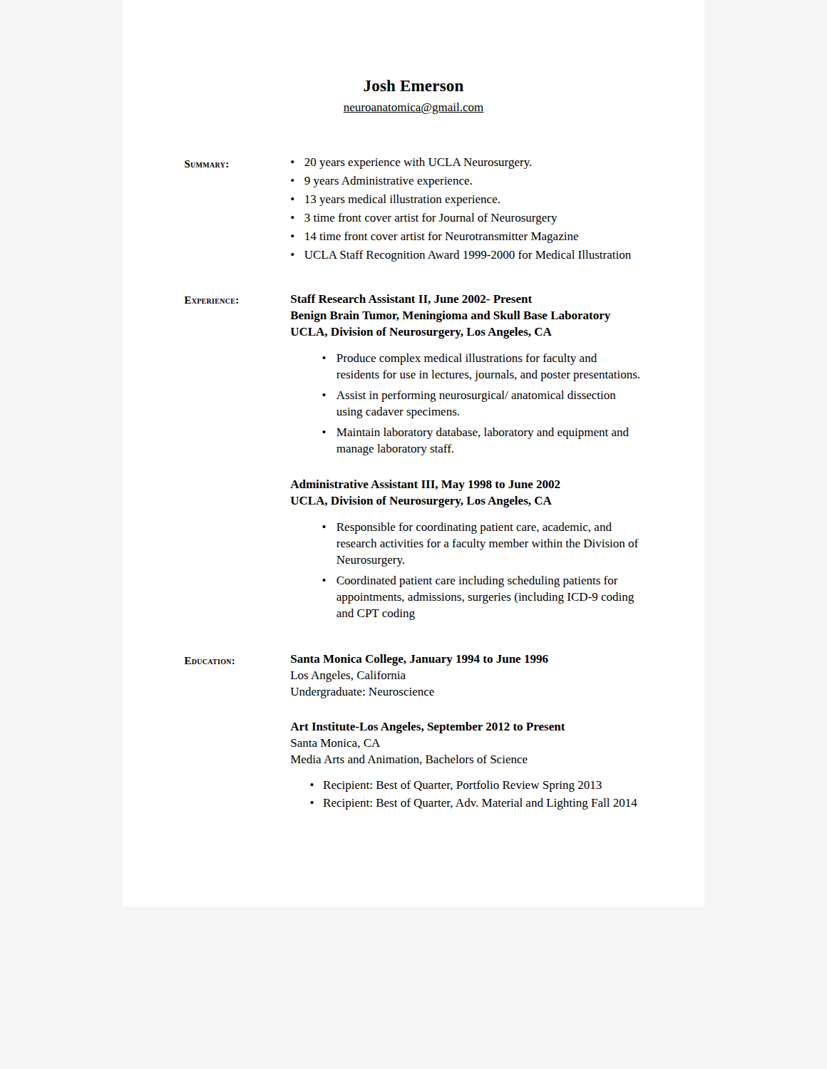Josh Emerson
neuroanatomica@gmail.com
Summary:
20 years experience with UCLA Neurosurgery.
9 years Administrative experience.
13 years medical illustration experience.
3 time front cover artist for Journal of Neurosurgery
14 time front cover artist for Neurotransmitter Magazine
UCLA Staff Recognition Award 1999-2000 for Medical Illustration
Experience:
Staff Research Assistant II, June 2002- Present
Benign Brain Tumor, Meningioma and Skull Base Laboratory
UCLA, Division of Neurosurgery, Los Angeles, CA
Produce complex medical illustrations for faculty and residents for use in lectures, journals, and poster presentations.
Assist in performing neurosurgical/ anatomical dissection using cadaver specimens.
Maintain laboratory database, laboratory and equipment and manage laboratory staff.
Administrative Assistant III, May 1998 to June 2002
UCLA, Division of Neurosurgery, Los Angeles, CA
Responsible for coordinating patient care, academic, and research activities for a faculty member within the Division of Neurosurgery.
Coordinated patient care including scheduling patients for appointments, admissions, surgeries (including ICD-9 coding and CPT coding
Education:
Santa Monica College, January 1994 to June 1996
Los Angeles, California
Undergraduate: Neuroscience
Art Institute-Los Angeles, September 2012 to Present
Santa Monica, CA
Media Arts and Animation, Bachelors of Science
Recipient: Best of Quarter, Portfolio Review Spring 2013
Recipient: Best of Quarter, Adv. Material and Lighting Fall 2014